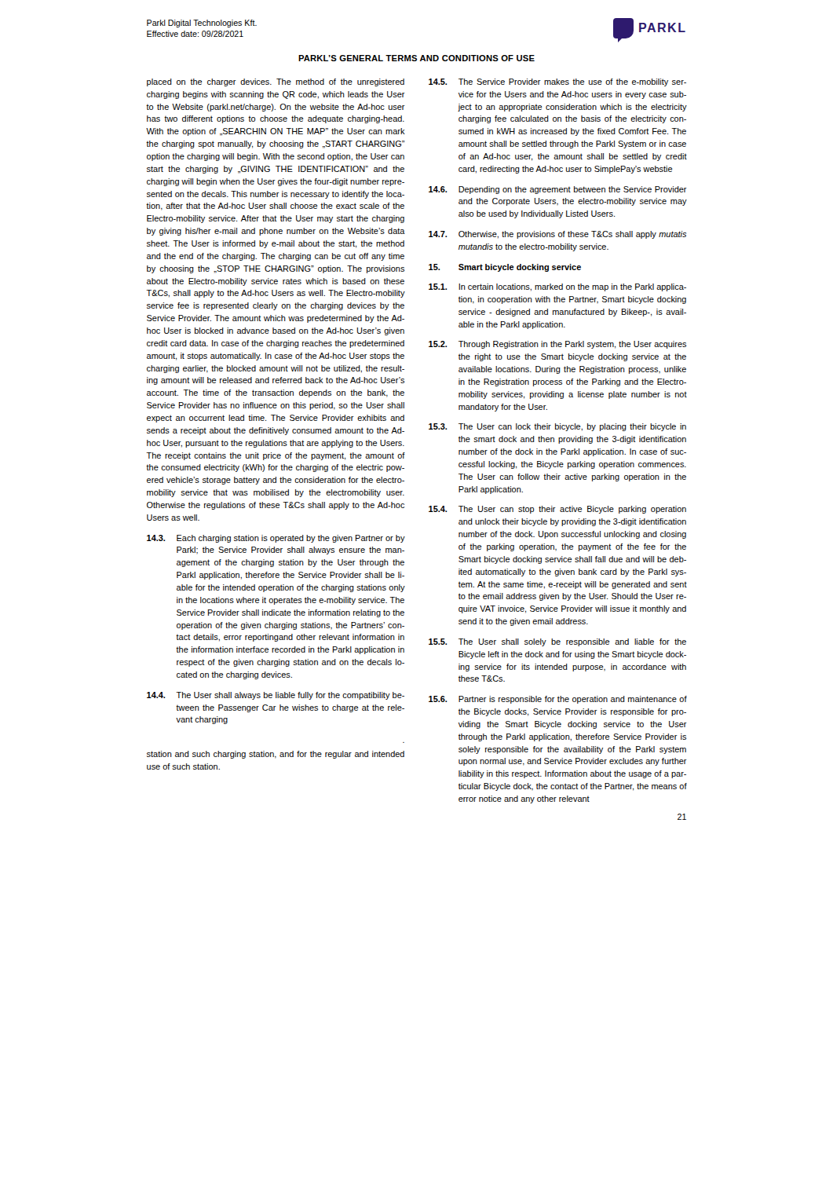Parkl Digital Technologies Kft.
Effective date: 09/28/2021
PARKL
PARKL’S GENERAL TERMS AND CONDITIONS OF USE
placed on the charger devices. The method of the unregistered charging begins with scanning the QR code, which leads the User to the Website (parkl.net/charge). On the website the Ad-hoc user has two different options to choose the adequate charging-head. With the option of „SEARCHIN ON THE MAP” the User can mark the charging spot manually, by choosing the „START CHARGING” option the charging will begin. With the second option, the User can start the charging by „GIVING THE IDENTIFICATION” and the charging will begin when the User gives the four-digit number represented on the decals. This number is necessary to identify the location, after that the Ad-hoc User shall choose the exact scale of the Electro-mobility service. After that the User may start the charging by giving his/her e-mail and phone number on the Website’s data sheet. The User is informed by e-mail about the start, the method and the end of the charging. The charging can be cut off any time by choosing the „STOP THE CHARGING” option. The provisions about the Electro-mobility service rates which is based on these T&Cs, shall apply to the Ad-hoc Users as well. The Electro-mobility service fee is represented clearly on the charging devices by the Service Provider. The amount which was predetermined by the Ad-hoc User is blocked in advance based on the Ad-hoc User’s given credit card data. In case of the charging reaches the predetermined amount, it stops automatically. In case of the Ad-hoc User stops the charging earlier, the blocked amount will not be utilized, the resulting amount will be released and referred back to the Ad-hoc User’s account. The time of the transaction depends on the bank, the Service Provider has no influence on this period, so the User shall expect an occurrent lead time. The Service Provider exhibits and sends a receipt about the definitively consumed amount to the Ad-hoc User, pursuant to the regulations that are applying to the Users. The receipt contains the unit price of the payment, the amount of the consumed electricity (kWh) for the charging of the electric powered vehicle’s storage battery and the consideration for the electromobility service that was mobilised by the electromobility user. Otherwise the regulations of these T&Cs shall apply to the Ad-hoc Users as well.
14.3. Each charging station is operated by the given Partner or by Parkl; the Service Provider shall always ensure the management of the charging station by the User through the Parkl application, therefore the Service Provider shall be liable for the intended operation of the charging stations only in the locations where it operates the e-mobility service. The Service Provider shall indicate the information relating to the operation of the given charging stations, the Partners’ contact details, error reportingand other relevant information in the information interface recorded in the Parkl application in respect of the given charging station and on the decals located on the charging devices.
14.4. The User shall always be liable fully for the compatibility between the Passenger Car he wishes to charge at the relevant charging
.
station and such charging station, and for the regular and intended use of such station.
14.5. The Service Provider makes the use of the e-mobility service for the Users and the Ad-hoc users in every case subject to an appropriate consideration which is the electricity charging fee calculated on the basis of the electricity consumed in kWH as increased by the fixed Comfort Fee. The amount shall be settled through the Parkl System or in case of an Ad-hoc user, the amount shall be settled by credit card, redirecting the Ad-hoc user to SimplePay’s webstie
14.6. Depending on the agreement between the Service Provider and the Corporate Users, the electro-mobility service may also be used by Individually Listed Users.
14.7. Otherwise, the provisions of these T&Cs shall apply mutatis mutandis to the electro-mobility service.
15. Smart bicycle docking service
15.1. In certain locations, marked on the map in the Parkl application, in cooperation with the Partner, Smart bicycle docking service - designed and manufactured by Bikeep-, is available in the Parkl application.
15.2. Through Registration in the Parkl system, the User acquires the right to use the Smart bicycle docking service at the available locations. During the Registration process, unlike in the Registration process of the Parking and the Electro-mobility services, providing a license plate number is not mandatory for the User.
15.3. The User can lock their bicycle, by placing their bicycle in the smart dock and then providing the 3-digit identification number of the dock in the Parkl application. In case of successful locking, the Bicycle parking operation commences. The User can follow their active parking operation in the Parkl application.
15.4. The User can stop their active Bicycle parking operation and unlock their bicycle by providing the 3-digit identification number of the dock. Upon successful unlocking and closing of the parking operation, the payment of the fee for the Smart bicycle docking service shall fall due and will be debited automatically to the given bank card by the Parkl system. At the same time, e-receipt will be generated and sent to the email address given by the User. Should the User require VAT invoice, Service Provider will issue it monthly and send it to the given email address.
15.5. The User shall solely be responsible and liable for the Bicycle left in the dock and for using the Smart bicycle docking service for its intended purpose, in accordance with these T&Cs.
15.6. Partner is responsible for the operation and maintenance of the Bicycle docks, Service Provider is responsible for providing the Smart Bicycle docking service to the User through the Parkl application, therefore Service Provider is solely responsible for the availability of the Parkl system upon normal use, and Service Provider excludes any further liability in this respect. Information about the usage of a particular Bicycle dock, the contact of the Partner, the means of error notice and any other relevant
21